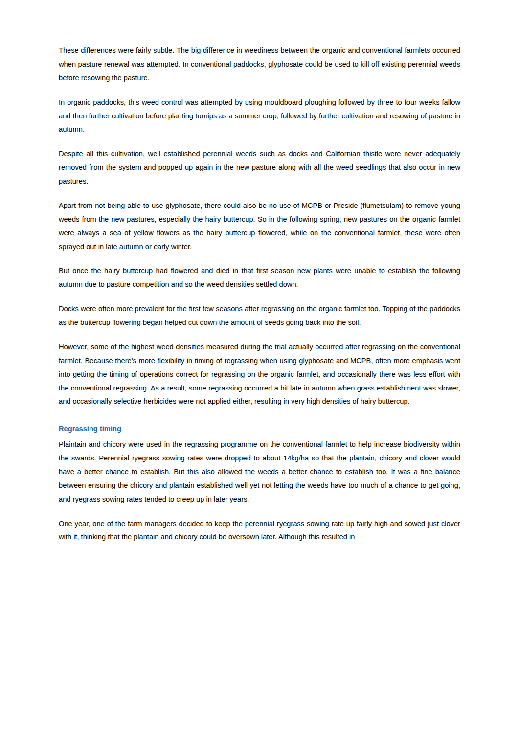These differences were fairly subtle. The big difference in weediness between the organic and conventional farmlets occurred when pasture renewal was attempted. In conventional paddocks, glyphosate could be used to kill off existing perennial weeds before resowing the pasture.
In organic paddocks, this weed control was attempted by using mouldboard ploughing followed by three to four weeks fallow and then further cultivation before planting turnips as a summer crop, followed by further cultivation and resowing of pasture in autumn.
Despite all this cultivation, well established perennial weeds such as docks and Californian thistle were never adequately removed from the system and popped up again in the new pasture along with all the weed seedlings that also occur in new pastures.
Apart from not being able to use glyphosate, there could also be no use of MCPB or Preside (flumetsulam) to remove young weeds from the new pastures, especially the hairy buttercup. So in the following spring, new pastures on the organic farmlet were always a sea of yellow flowers as the hairy buttercup flowered, while on the conventional farmlet, these were often sprayed out in late autumn or early winter.
But once the hairy buttercup had flowered and died in that first season new plants were unable to establish the following autumn due to pasture competition and so the weed densities settled down.
Docks were often more prevalent for the first few seasons after regrassing on the organic farmlet too. Topping of the paddocks as the buttercup flowering began helped cut down the amount of seeds going back into the soil.
However, some of the highest weed densities measured during the trial actually occurred after regrassing on the conventional farmlet. Because there's more flexibility in timing of regrassing when using glyphosate and MCPB, often more emphasis went into getting the timing of operations correct for regrassing on the organic farmlet, and occasionally there was less effort with the conventional regrassing. As a result, some regrassing occurred a bit late in autumn when grass establishment was slower, and occasionally selective herbicides were not applied either, resulting in very high densities of hairy buttercup.
Regrassing timing
Plaintain and chicory were used in the regrassing programme on the conventional farmlet to help increase biodiversity within the swards. Perennial ryegrass sowing rates were dropped to about 14kg/ha so that the plantain, chicory and clover would have a better chance to establish. But this also allowed the weeds a better chance to establish too. It was a fine balance between ensuring the chicory and plantain established well yet not letting the weeds have too much of a chance to get going, and ryegrass sowing rates tended to creep up in later years.
One year, one of the farm managers decided to keep the perennial ryegrass sowing rate up fairly high and sowed just clover with it, thinking that the plantain and chicory could be oversown later. Although this resulted in